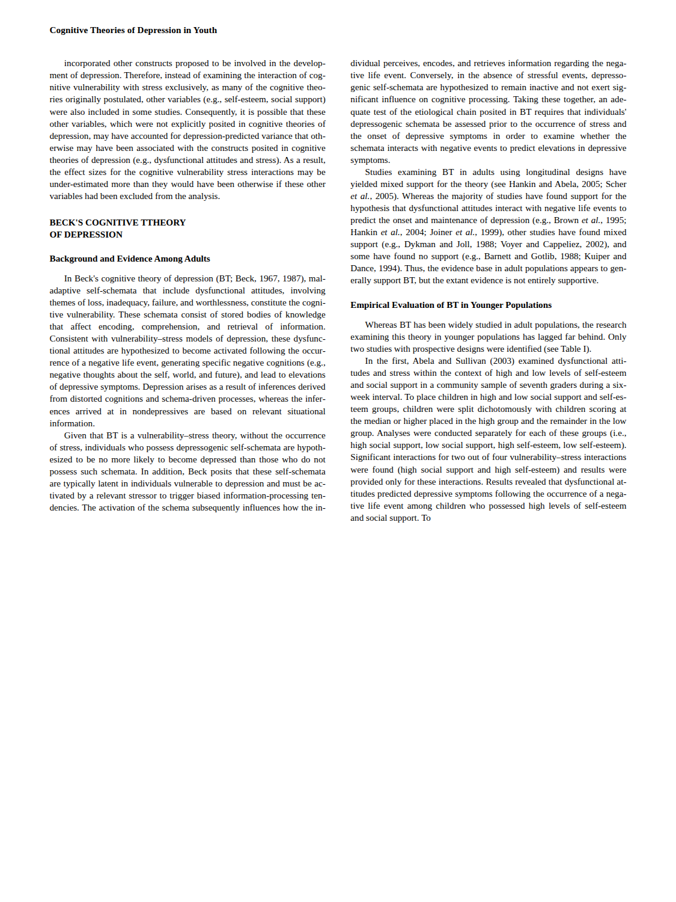Cognitive Theories of Depression in Youth
incorporated other constructs proposed to be involved in the development of depression. Therefore, instead of examining the interaction of cognitive vulnerability with stress exclusively, as many of the cognitive theories originally postulated, other variables (e.g., self-esteem, social support) were also included in some studies. Consequently, it is possible that these other variables, which were not explicitly posited in cognitive theories of depression, may have accounted for depression-predicted variance that otherwise may have been associated with the constructs posited in cognitive theories of depression (e.g., dysfunctional attitudes and stress). As a result, the effect sizes for the cognitive vulnerability stress interactions may be under-estimated more than they would have been otherwise if these other variables had been excluded from the analysis.
BECK'S COGNITIVE TTHEORY
OF DEPRESSION
Background and Evidence Among Adults
In Beck's cognitive theory of depression (BT; Beck, 1967, 1987), maladaptive self-schemata that include dysfunctional attitudes, involving themes of loss, inadequacy, failure, and worthlessness, constitute the cognitive vulnerability. These schemata consist of stored bodies of knowledge that affect encoding, comprehension, and retrieval of information. Consistent with vulnerability–stress models of depression, these dysfunctional attitudes are hypothesized to become activated following the occurrence of a negative life event, generating specific negative cognitions (e.g., negative thoughts about the self, world, and future), and lead to elevations of depressive symptoms. Depression arises as a result of inferences derived from distorted cognitions and schema-driven processes, whereas the inferences arrived at in nondepressives are based on relevant situational information.
Given that BT is a vulnerability–stress theory, without the occurrence of stress, individuals who possess depressogenic self-schemata are hypothesized to be no more likely to become depressed than those who do not possess such schemata. In addition, Beck posits that these self-schemata are typically latent in individuals vulnerable to depression and must be activated by a relevant stressor to trigger biased information-processing tendencies. The activation of the schema subsequently influences how the individual perceives, encodes, and retrieves information regarding the negative life event. Conversely, in the absence of stressful events, depressogenic self-schemata are hypothesized to remain inactive and not exert significant influence on cognitive processing. Taking these together, an adequate test of the etiological chain posited in BT requires that individuals' depressogenic schemata be assessed prior to the occurrence of stress and the onset of depressive symptoms in order to examine whether the schemata interacts with negative events to predict elevations in depressive symptoms.
Studies examining BT in adults using longitudinal designs have yielded mixed support for the theory (see Hankin and Abela, 2005; Scher et al., 2005). Whereas the majority of studies have found support for the hypothesis that dysfunctional attitudes interact with negative life events to predict the onset and maintenance of depression (e.g., Brown et al., 1995; Hankin et al., 2004; Joiner et al., 1999), other studies have found mixed support (e.g., Dykman and Joll, 1988; Voyer and Cappeliez, 2002), and some have found no support (e.g., Barnett and Gotlib, 1988; Kuiper and Dance, 1994). Thus, the evidence base in adult populations appears to generally support BT, but the extant evidence is not entirely supportive.
Empirical Evaluation of BT in Younger Populations
Whereas BT has been widely studied in adult populations, the research examining this theory in younger populations has lagged far behind. Only two studies with prospective designs were identified (see Table I).
In the first, Abela and Sullivan (2003) examined dysfunctional attitudes and stress within the context of high and low levels of self-esteem and social support in a community sample of seventh graders during a six-week interval. To place children in high and low social support and self-esteem groups, children were split dichotomously with children scoring at the median or higher placed in the high group and the remainder in the low group. Analyses were conducted separately for each of these groups (i.e., high social support, low social support, high self-esteem, low self-esteem). Significant interactions for two out of four vulnerability–stress interactions were found (high social support and high self-esteem) and results were provided only for these interactions. Results revealed that dysfunctional attitudes predicted depressive symptoms following the occurrence of a negative life event among children who possessed high levels of self-esteem and social support. To